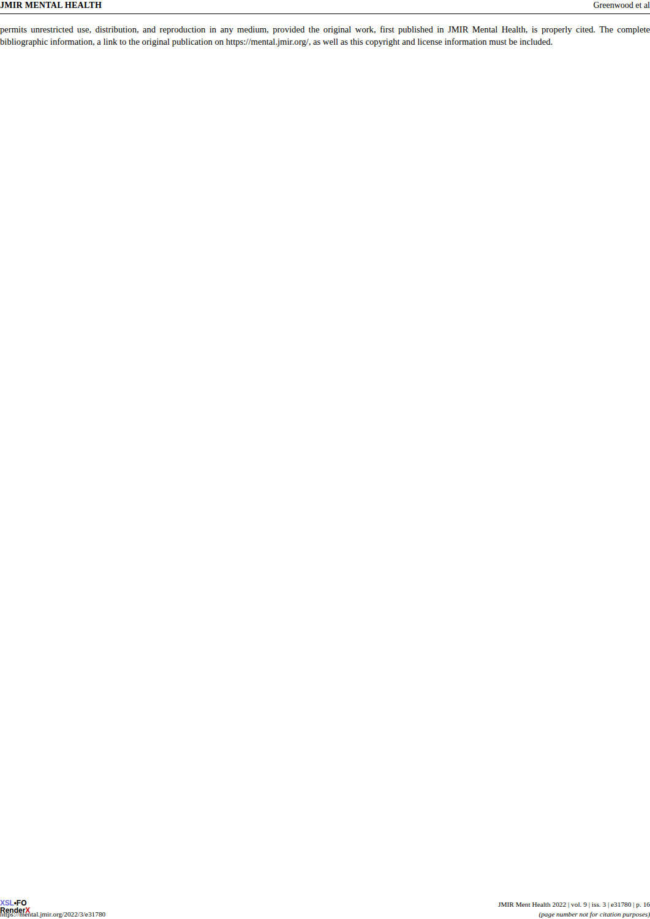JMIR MENTAL HEALTH Greenwood et al
permits unrestricted use, distribution, and reproduction in any medium, provided the original work, first published in JMIR Mental Health, is properly cited. The complete bibliographic information, a link to the original publication on https://mental.jmir.org/, as well as this copyright and license information must be included.
XSL•FO
Render X
https://mental.jmir.org/2022/3/e31780
JMIR Ment Health 2022 | vol. 9 | iss. 3 | e31780 | p. 16
(page number not for citation purposes)